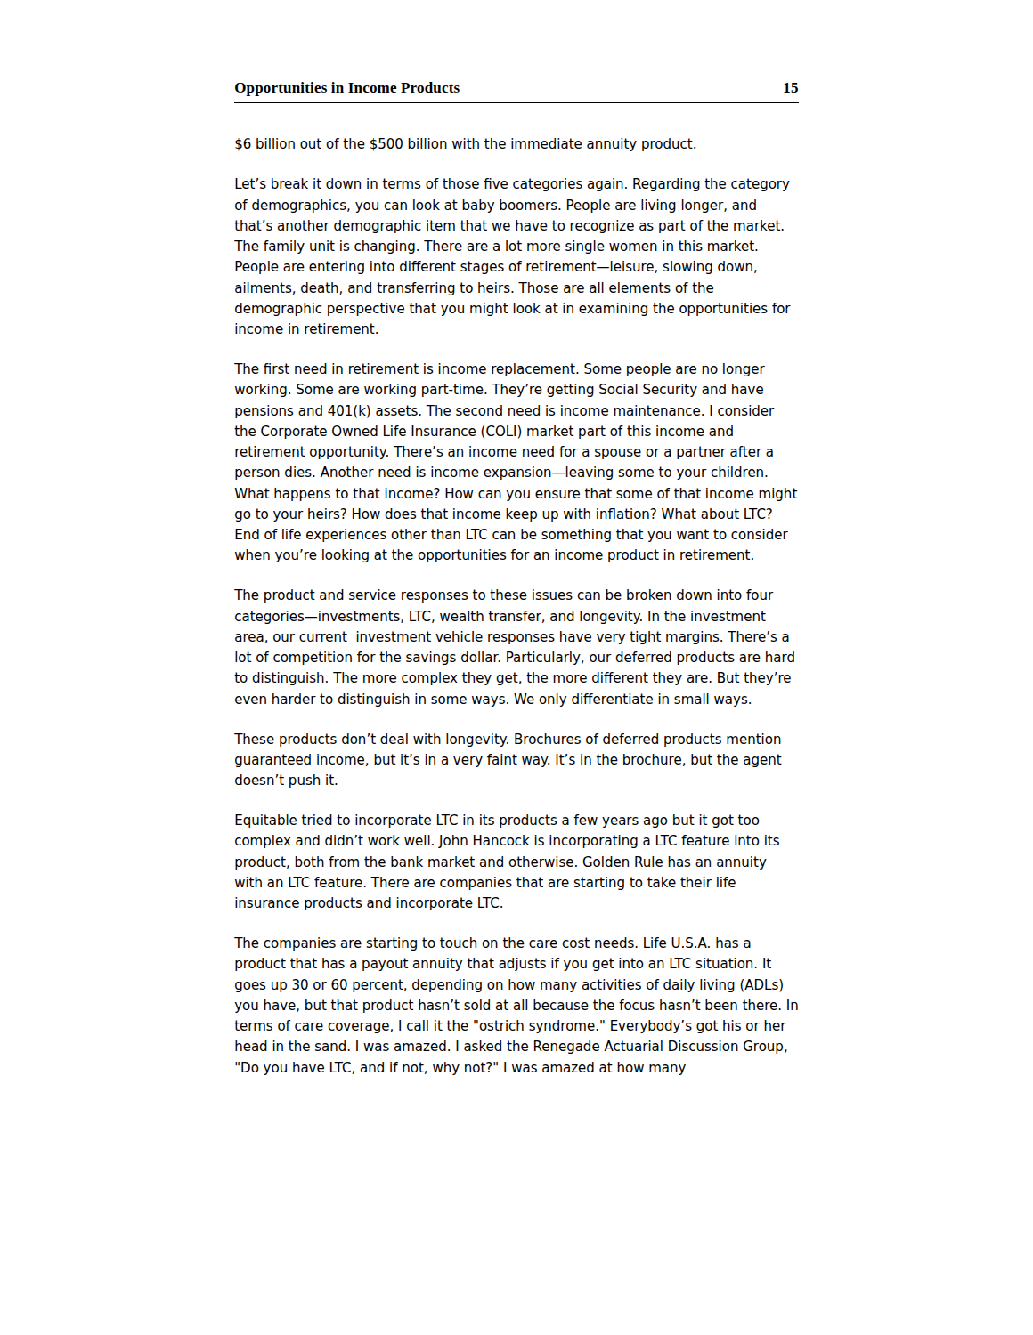Opportunities in Income Products 15
$6 billion out of the $500 billion with the immediate annuity product.
Let’s break it down in terms of those five categories again. Regarding the category of demographics, you can look at baby boomers. People are living longer, and that’s another demographic item that we have to recognize as part of the market. The family unit is changing. There are a lot more single women in this market. People are entering into different stages of retirement—leisure, slowing down, ailments, death, and transferring to heirs. Those are all elements of the demographic perspective that you might look at in examining the opportunities for income in retirement.
The first need in retirement is income replacement. Some people are no longer working. Some are working part-time. They’re getting Social Security and have pensions and 401(k) assets. The second need is income maintenance. I consider the Corporate Owned Life Insurance (COLI) market part of this income and retirement opportunity. There’s an income need for a spouse or a partner after a person dies. Another need is income expansion—leaving some to your children. What happens to that income? How can you ensure that some of that income might go to your heirs? How does that income keep up with inflation? What about LTC? End of life experiences other than LTC can be something that you want to consider when you’re looking at the opportunities for an income product in retirement.
The product and service responses to these issues can be broken down into four categories—investments, LTC, wealth transfer, and longevity. In the investment area, our current investment vehicle responses have very tight margins. There’s a lot of competition for the savings dollar. Particularly, our deferred products are hard to distinguish. The more complex they get, the more different they are. But they’re even harder to distinguish in some ways. We only differentiate in small ways.
These products don’t deal with longevity. Brochures of deferred products mention guaranteed income, but it’s in a very faint way. It’s in the brochure, but the agent doesn’t push it.
Equitable tried to incorporate LTC in its products a few years ago but it got too complex and didn’t work well. John Hancock is incorporating a LTC feature into its product, both from the bank market and otherwise. Golden Rule has an annuity with an LTC feature. There are companies that are starting to take their life insurance products and incorporate LTC.
The companies are starting to touch on the care cost needs. Life U.S.A. has a product that has a payout annuity that adjusts if you get into an LTC situation. It goes up 30 or 60 percent, depending on how many activities of daily living (ADLs) you have, but that product hasn’t sold at all because the focus hasn’t been there. In terms of care coverage, I call it the "ostrich syndrome." Everybody’s got his or her head in the sand. I was amazed. I asked the Renegade Actuarial Discussion Group, "Do you have LTC, and if not, why not?" I was amazed at how many